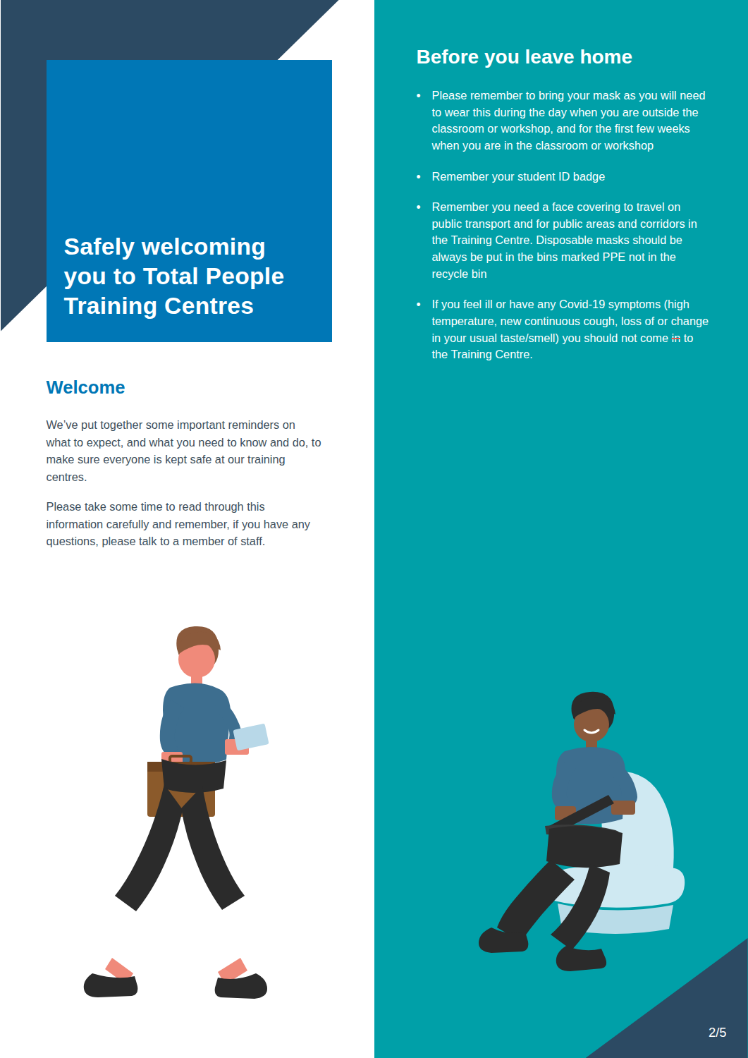Safely welcoming you to Total People Training Centres
Welcome
We’ve put together some important reminders on what to expect, and what you need to know and do, to make sure everyone is kept safe at our training centres.
Please take some time to read through this information carefully and remember, if you have any questions, please talk to a member of staff.
Before you leave home
Please remember to bring your mask as you will need to wear this during the day when you are outside the classroom or workshop, and for the first few weeks when you are in the classroom or workshop
Remember your student ID badge
Remember you need a face covering to travel on public transport and for public areas and corridors in the Training Centre. Disposable masks should be always be put in the bins marked PPE not in the recycle bin
If you feel ill or have any Covid-19 symptoms (high temperature, new continuous cough, loss of or change in your usual taste/smell) you should not come in to the Training Centre.
2/5